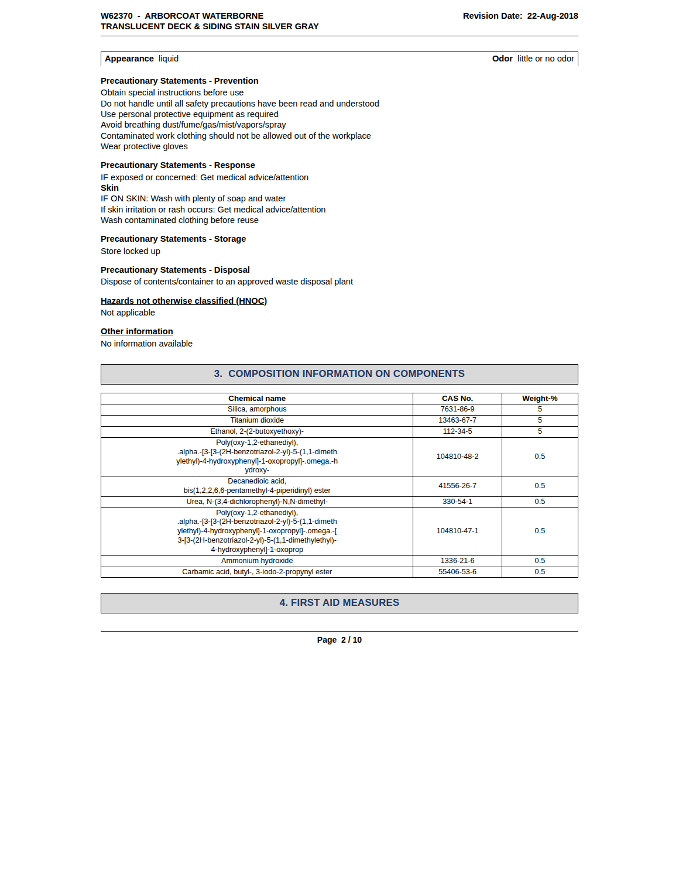W62370 - ARBORCOAT WATERBORNE
TRANSLUCENT DECK & SIDING STAIN SILVER GRAY
Revision Date: 22-Aug-2018
Appearance liquid
Odor little or no odor
Precautionary Statements - Prevention
Obtain special instructions before use
Do not handle until all safety precautions have been read and understood
Use personal protective equipment as required
Avoid breathing dust/fume/gas/mist/vapors/spray
Contaminated work clothing should not be allowed out of the workplace
Wear protective gloves
Precautionary Statements - Response
IF exposed or concerned: Get medical advice/attention
Skin
IF ON SKIN: Wash with plenty of soap and water
If skin irritation or rash occurs: Get medical advice/attention
Wash contaminated clothing before reuse
Precautionary Statements - Storage
Store locked up
Precautionary Statements - Disposal
Dispose of contents/container to an approved waste disposal plant
Hazards not otherwise classified (HNOC)
Not applicable
Other information
No information available
3. COMPOSITION INFORMATION ON COMPONENTS
| Chemical name | CAS No. | Weight-% |
| --- | --- | --- |
| Silica, amorphous | 7631-86-9 | 5 |
| Titanium dioxide | 13463-67-7 | 5 |
| Ethanol, 2-(2-butoxyethoxy)- | 112-34-5 | 5 |
| Poly(oxy-1,2-ethanediyl), .alpha.-[3-[3-(2H-benzotriazol-2-yl)-5-(1,1-dimeth ylethyl)-4-hydroxyphenyl]-1-oxopropyl]-.omega.-h ydroxy- | 104810-48-2 | 0.5 |
| Decanedioic acid, bis(1,2,2,6,6-pentamethyl-4-piperidinyl) ester | 41556-26-7 | 0.5 |
| Urea, N-(3,4-dichlorophenyl)-N,N-dimethyl- | 330-54-1 | 0.5 |
| Poly(oxy-1,2-ethanediyl), .alpha.-[3-[3-(2H-benzotriazol-2-yl)-5-(1,1-dimeth ylethyl)-4-hydroxyphenyl]-1-oxopropyl]-.omega.-[ 3-[3-(2H-benzotriazol-2-yl)-5-(1,1-dimethylethyl)- 4-hydroxyphenyl]-1-oxoprop | 104810-47-1 | 0.5 |
| Ammonium hydroxide | 1336-21-6 | 0.5 |
| Carbamic acid, butyl-, 3-iodo-2-propynyl ester | 55406-53-6 | 0.5 |
4. FIRST AID MEASURES
Page 2 / 10